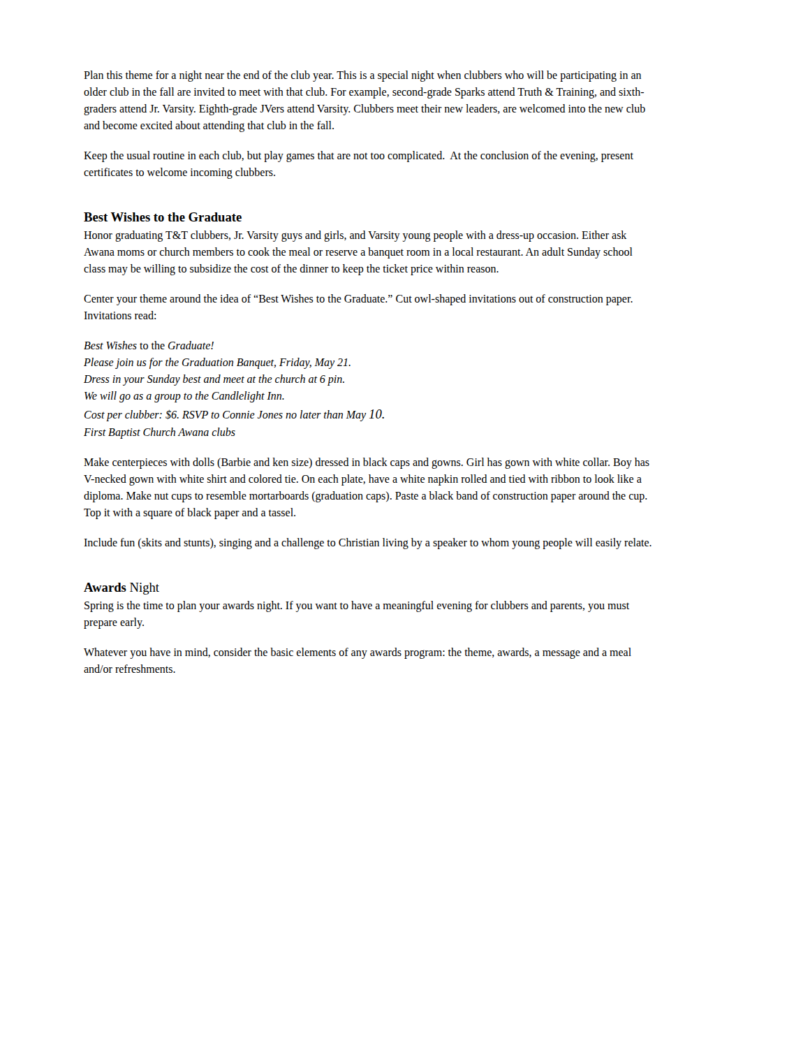Plan this theme for a night near the end of the club year. This is a special night when clubbers who will be participating in an older club in the fall are invited to meet with that club. For example, second-grade Sparks attend Truth & Training, and sixth- graders attend Jr. Varsity. Eighth-grade JVers attend Varsity. Clubbers meet their new leaders, are welcomed into the new club and become excited about attending that club in the fall.
Keep the usual routine in each club, but play games that are not too complicated. At the conclusion of the evening, present certificates to welcome incoming clubbers.
Best Wishes to the Graduate
Honor graduating T&T clubbers, Jr. Varsity guys and girls, and Varsity young people with a dress-up occasion. Either ask Awana moms or church members to cook the meal or reserve a banquet room in a local restaurant. An adult Sunday school class may be willing to subsidize the cost of the dinner to keep the ticket price within reason.
Center your theme around the idea of “Best Wishes to the Graduate.” Cut owl-shaped invitations out of construction paper. Invitations read:
Best Wishes to the Graduate!
Please join us for the Graduation Banquet, Friday, May 21.
Dress in your Sunday best and meet at the church at 6 pin.
We will go as a group to the Candlelight Inn.
Cost per clubber: $6. RSVP to Connie Jones no later than May 10.
First Baptist Church Awana clubs
Make centerpieces with dolls (Barbie and ken size) dressed in black caps and gowns. Girl has gown with white collar. Boy has V-necked gown with white shirt and colored tie. On each plate, have a white napkin rolled and tied with ribbon to look like a diploma. Make nut cups to resemble mortarboards (graduation caps). Paste a black band of construction paper around the cup. Top it with a square of black paper and a tassel.
Include fun (skits and stunts), singing and a challenge to Christian living by a speaker to whom young people will easily relate.
Awards Night
Spring is the time to plan your awards night. If you want to have a meaningful evening for clubbers and parents, you must prepare early.
Whatever you have in mind, consider the basic elements of any awards program: the theme, awards, a message and a meal and/or refreshments.